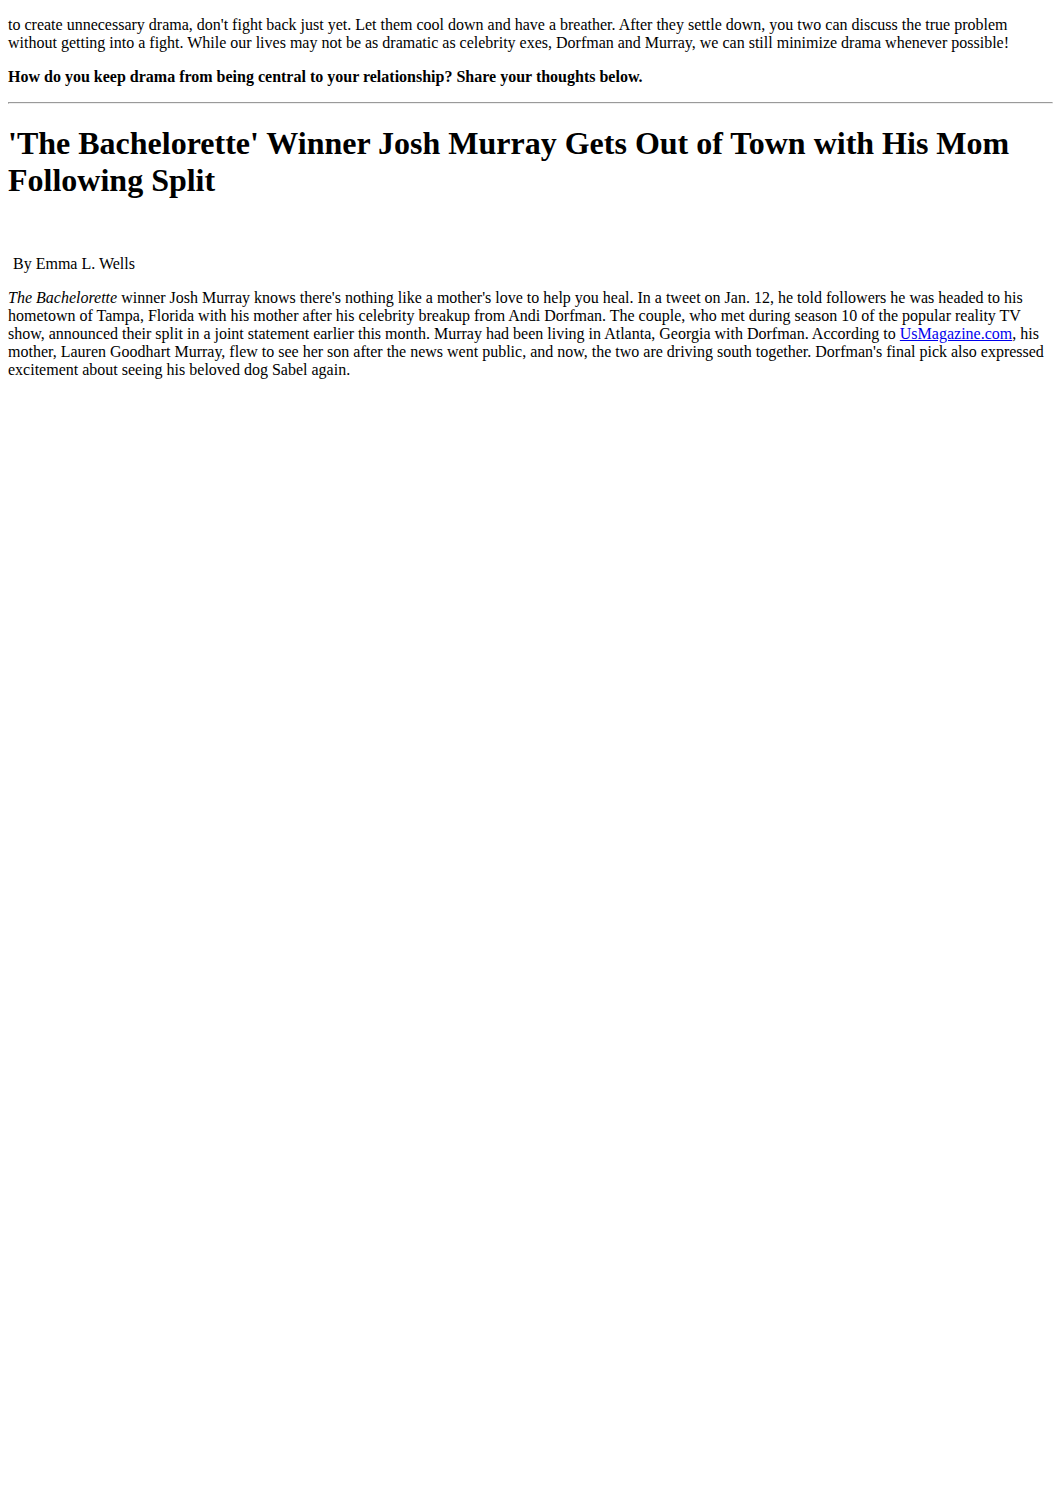to create unnecessary drama, don't fight back just yet. Let them cool down and have a breather. After they settle down, you two can discuss the true problem without getting into a fight. While our lives may not be as dramatic as celebrity exes, Dorfman and Murray, we can still minimize drama whenever possible!
How do you keep drama from being central to your relationship? Share your thoughts below.
'The Bachelorette' Winner Josh Murray Gets Out of Town with His Mom Following Split
By Emma L. Wells
The Bachelorette winner Josh Murray knows there's nothing like a mother's love to help you heal. In a tweet on Jan. 12, he told followers he was headed to his hometown of Tampa, Florida with his mother after his celebrity breakup from Andi Dorfman. The couple, who met during season 10 of the popular reality TV show, announced their split in a joint statement earlier this month. Murray had been living in Atlanta, Georgia with Dorfman. According to UsMagazine.com, his mother, Lauren Goodhart Murray, flew to see her son after the news went public, and now, the two are driving south together. Dorfman's final pick also expressed excitement about seeing his beloved dog Sabel again.